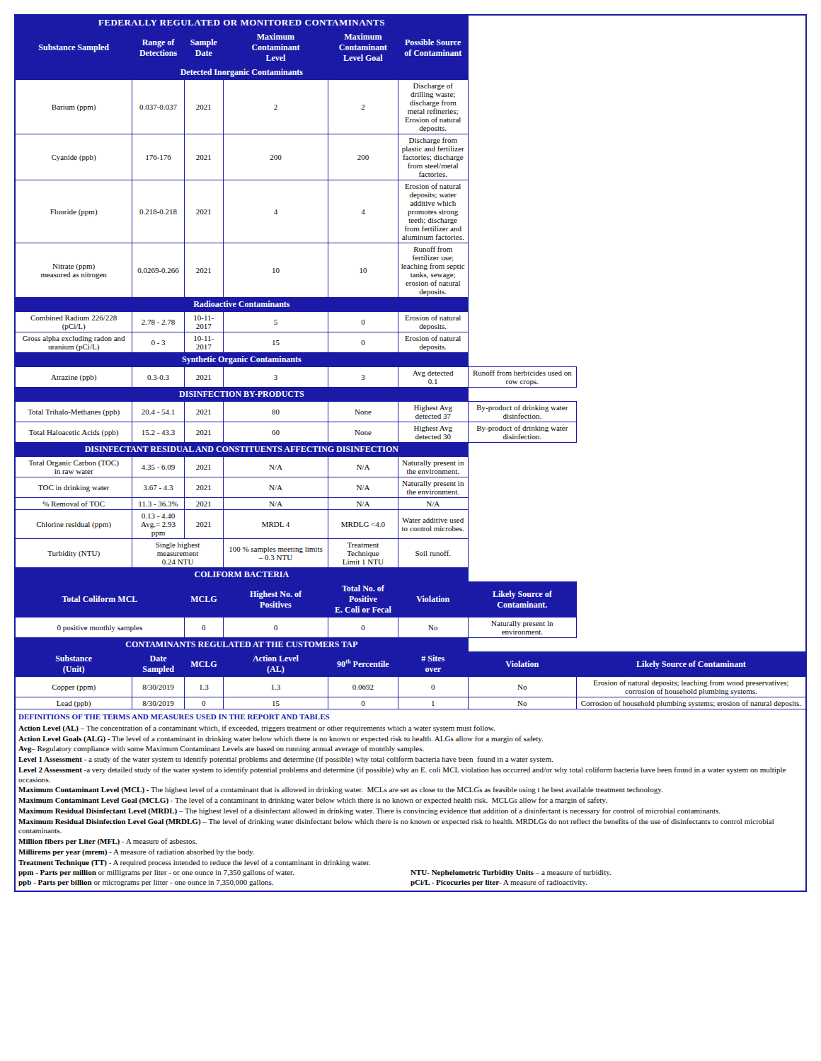| FEDERALLY REGULATED OR MONITORED CONTAMINANTS |
| Substance Sampled | Range of Detections | Sample Date | Maximum Contaminant Level | Maximum Contaminant Level Goal | Possible Source of Contaminant |
| Detected Inorganic Contaminants |
| Barium (ppm) | 0.037-0.037 | 2021 | 2 | 2 | Discharge of drilling waste; discharge from metal refineries; Erosion of natural deposits. |
| Cyanide (ppb) | 176-176 | 2021 | 200 | 200 | Discharge from plastic and fertilizer factories; discharge from steel/metal factories. |
| Fluoride (ppm) | 0.218-0.218 | 2021 | 4 | 4 | Erosion of natural deposits; water additive which promotes strong teeth; discharge from fertilizer and aluminum factories. |
| Nitrate (ppm) measured as nitrogen | 0.0269-0.266 | 2021 | 10 | 10 | Runoff from fertilizer use; leaching from septic tanks, sewage; erosion of natural deposits. |
| Radioactive Contaminants |
| Combined Radium 226/228 (pCi/L) | 2.78 - 2.78 | 10-11-2017 | 5 | 0 | Erosion of natural deposits. |
| Gross alpha excluding radon and uranium (pCi/L) | 0 - 3 | 10-11-2017 | 15 | 0 | Erosion of natural deposits. |
| Synthetic Organic Contaminants |
| Atrazine (ppb) | 0.3-0.3 | 2021 | 3 | 3 | Avg detected 0.1 | Runoff from herbicides used on row crops. |
| DISINFECTION BY-PRODUCTS |
| Total Trihalo-Methanes (ppb) | 20.4 - 54.1 | 2021 | 80 | None | Highest Avg detected 37 | By-product of drinking water disinfection. |
| Total Haloacetic Acids (ppb) | 15.2 - 43.3 | 2021 | 60 | None | Highest Avg detected 30 | By-product of drinking water disinfection. |
| DISINFECTANT RESIDUAL AND CONSTITUENTS AFFECTING DISINFECTION |
| Total Organic Carbon (TOC) in raw water | 4.35 - 6.09 | 2021 | N/A | N/A | Naturally present in the environment. |
| TOC in drinking water | 3.67 - 4.3 | 2021 | N/A | N/A | Naturally present in the environment. |
| % Removal of TOC | 11.3 - 36.3% | 2021 | N/A | N/A | N/A |
| Chlorine residual (ppm) | 0.13 - 4.40 Avg.= 2.93 ppm | 2021 | MRDL 4 | MRDLG <4.0 | Water additive used to control microbes. |
| Turbidity (NTU) | Single highest measurement 0.24 NTU | 100 % samples meeting limits – 0.3 NTU | Treatment Technique Limit 1 NTU | Soil runoff. |
| COLIFORM BACTERIA |
| Total Coliform MCL | MCLG | Highest No. of Positives | Total No. of Positive E. Coli or Fecal | Violation | Likely Source of Contaminant. |
| 0 positive monthly samples | 0 | 0 | 0 | No | Naturally present in environment. |
| CONTAMINANTS REGULATED AT THE CUSTOMERS TAP |
| Substance (Unit) | Date Sampled | MCLG | Action Level (AL) | 90 th Percentile | # Sites over | Violation | Likely Source of Contaminant |
| Copper (ppm) | 8/30/2019 | 1.3 | 1.3 | 0.0692 | 0 | No | Erosion of natural deposits; leaching from wood preservatives; corrosion of household plumbing systems. |
| Lead (ppb) | 8/30/2019 | 0 | 15 | 0 | 1 | No | Corrosion of household plumbing systems; erosion of natural deposits. |
| DEFINITIONS OF THE TERMS AND MEASURES USED IN THE REPORT AND TABLES Action Level (AL) – The concentration of a contaminant which, if exceeded, triggers treatment or other requirements which a water system must follow. Action Level Goals (ALG) - The level of a contaminant in drinking water below which there is no known or expected risk to health. ALGs allow for a margin of safety. Avg – Regulatory compliance with some Maximum Contaminant Levels are based on running annual average of monthly samples. Level 1 Assessment - a study of the water system to identify potential problems and determine (if possible) why total coliform bacteria have been found in a water system. Level 2 Assessment -a very detailed study of the water system to identify potential problems and determine (if possible) why an E. coli MCL violation has occurred and/or why total coliform bacteria have been found in a water system on multiple occasions. Maximum Contaminant Level (MCL) - The highest level of a contaminant that is allowed in drinking water. MCLs are set as close to the MCLGs as feasible using t he best available treatment technology. Maximum Contaminant Level Goal (MCLG) - The level of a contaminant in drinking water below which there is no known or expected health risk. MCLGs allow for a margin of safety. Maximum Residual Disinfectant Level (MRDL) – The highest level of a disinfectant allowed in drinking water. There is convincing evidence that addition of a disinfectant is necessary for control of microbial contaminants. Maximum Residual Disinfection Level Goal (MRDLG) – The level of drinking water disinfectant below which there is no known or expected risk to health. MRDLGs do not reflect the benefits of the use of disinfectants to control microbial contaminants. Million fibers per Liter (MFL) - A measure of asbestos. Millirems per year (mrem) - A measure of radiation absorbed by the body. Treatment Technique (TT) - A required process intended to reduce the level of a contaminant in drinking water. / ppm - Parts per million or milligrams per liter - or one ounce in 7,350 gallons of water. / NTU- Nephelometric Turbidity Units – a measure of turbidity. / / ppb - Parts per billion or micrograms per litter - one ounce in 7,350,000 gallons. / pCi/L - Picocuries per liter - A measure of radioactivity. / |